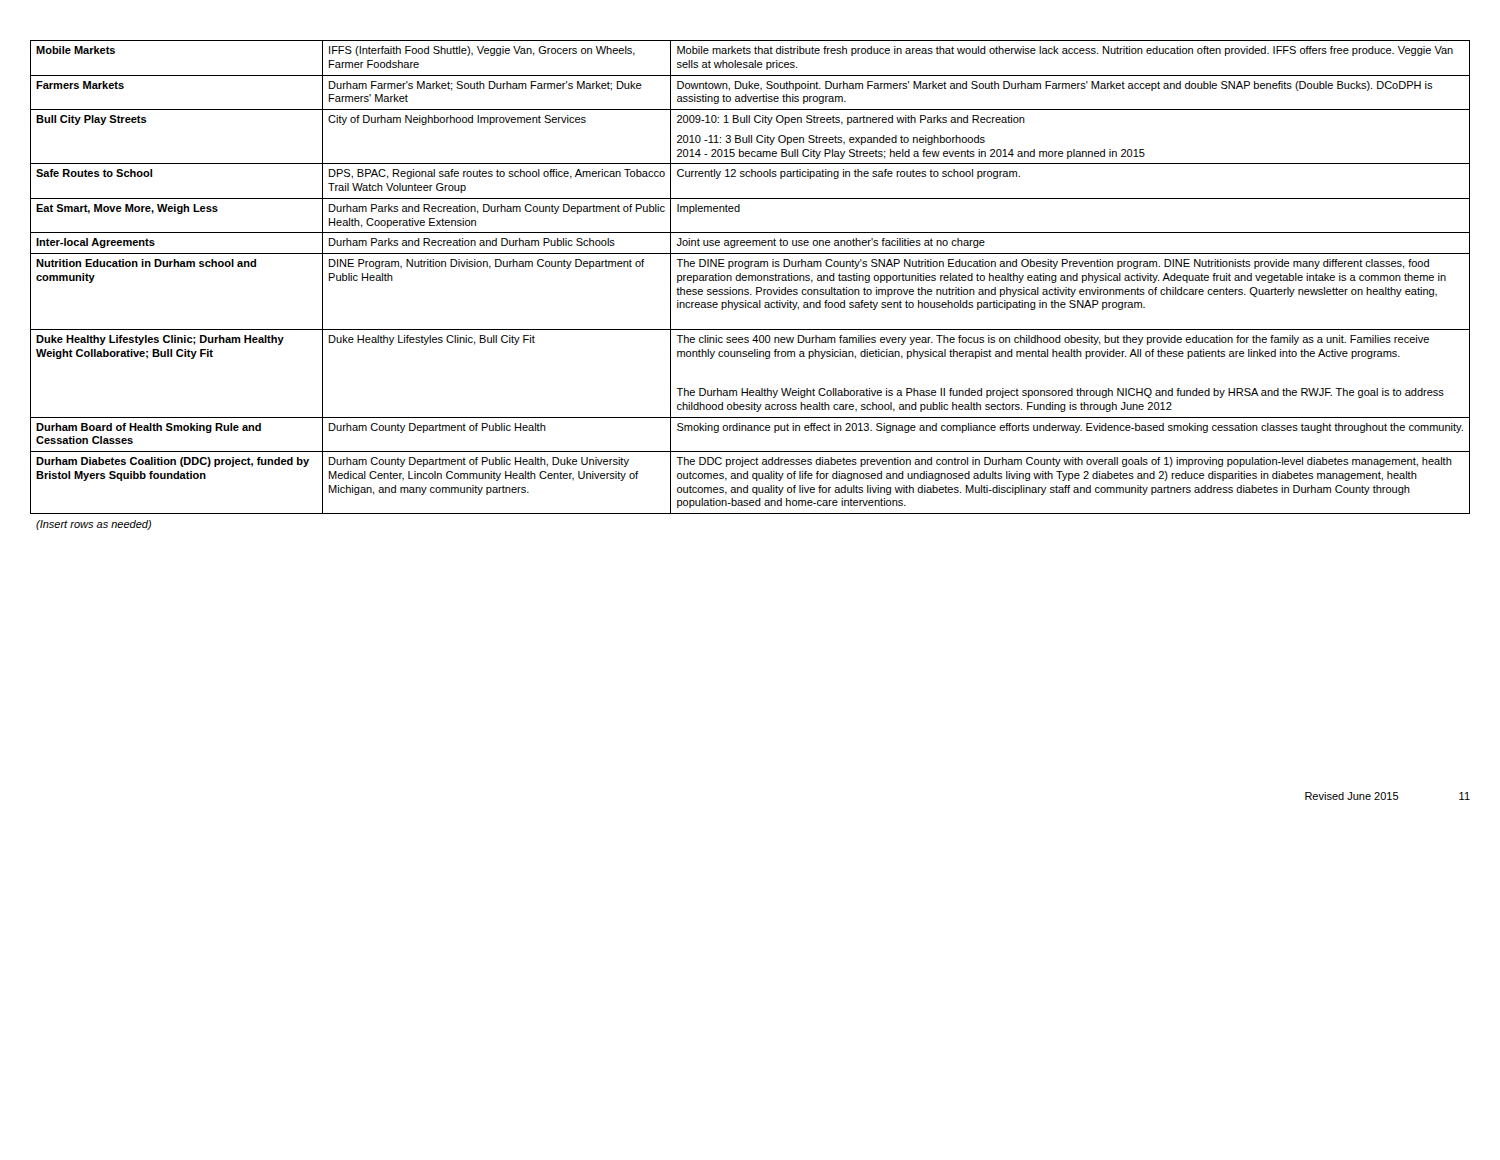| Mobile Markets | IFFS (Interfaith Food Shuttle), Veggie Van, Grocers on Wheels, Farmer Foodshare | Mobile markets that distribute fresh produce in areas that would otherwise lack access. Nutrition education often provided. IFFS offers free produce. Veggie Van sells at wholesale prices. |
| Farmers Markets | Durham Farmer's Market; South Durham Farmer's Market; Duke Farmers' Market | Downtown, Duke, Southpoint. Durham Farmers' Market and South Durham Farmers' Market accept and double SNAP benefits (Double Bucks). DCoDPH is assisting to advertise this program. |
| Bull City Play Streets | City of Durham Neighborhood Improvement Services | 2009-10: 1 Bull City Open Streets, partnered with Parks and Recreation 2010 -11: 3 Bull City Open Streets, expanded to neighborhoods 2014 - 2015 became Bull City Play Streets; held a few events in 2014 and more planned in 2015 |
| Safe Routes to School | DPS, BPAC, Regional safe routes to school office, American Tobacco Trail Watch Volunteer Group | Currently 12 schools participating in the safe routes to school program. |
| Eat Smart, Move More, Weigh Less | Durham Parks and Recreation, Durham County Department of Public Health, Cooperative Extension | Implemented |
| Inter-local Agreements | Durham Parks and Recreation and Durham Public Schools | Joint use agreement to use one another's facilities at no charge |
| Nutrition Education in Durham school and community | DINE Program, Nutrition Division, Durham County Department of Public Health | The DINE program is Durham County's SNAP Nutrition Education and Obesity Prevention program. DINE Nutritionists provide many different classes, food preparation demonstrations, and tasting opportunities related to healthy eating and physical activity. Adequate fruit and vegetable intake is a common theme in these sessions. Provides consultation to improve the nutrition and physical activity environments of childcare centers. Quarterly newsletter on healthy eating, increase physical activity, and food safety sent to households participating in the SNAP program. |
| Duke Healthy Lifestyles Clinic; Durham Healthy Weight Collaborative; Bull City Fit | Duke Healthy Lifestyles Clinic, Bull City Fit | The clinic sees 400 new Durham families every year. The focus is on childhood obesity, but they provide education for the family as a unit. Families receive monthly counseling from a physician, dietician, physical therapist and mental health provider. All of these patients are linked into the Active programs. The Durham Healthy Weight Collaborative is a Phase II funded project sponsored through NICHQ and funded by HRSA and the RWJF. The goal is to address childhood obesity across health care, school, and public health sectors. Funding is through June 2012 |
| Durham Board of Health Smoking Rule and Cessation Classes | Durham County Department of Public Health | Smoking ordinance put in effect in 2013. Signage and compliance efforts underway. Evidence-based smoking cessation classes taught throughout the community. |
| Durham Diabetes Coalition (DDC) project, funded by Bristol Myers Squibb foundation | Durham County Department of Public Health, Duke University Medical Center, Lincoln Community Health Center, University of Michigan, and many community partners. | The DDC project addresses diabetes prevention and control in Durham County with overall goals of 1) improving population-level diabetes management, health outcomes, and quality of life for diagnosed and undiagnosed adults living with Type 2 diabetes and 2) reduce disparities in diabetes management, health outcomes, and quality of live for adults living with diabetes. Multi-disciplinary staff and community partners address diabetes in Durham County through population-based and home-care interventions. |
(Insert rows as needed)
Revised June 201511